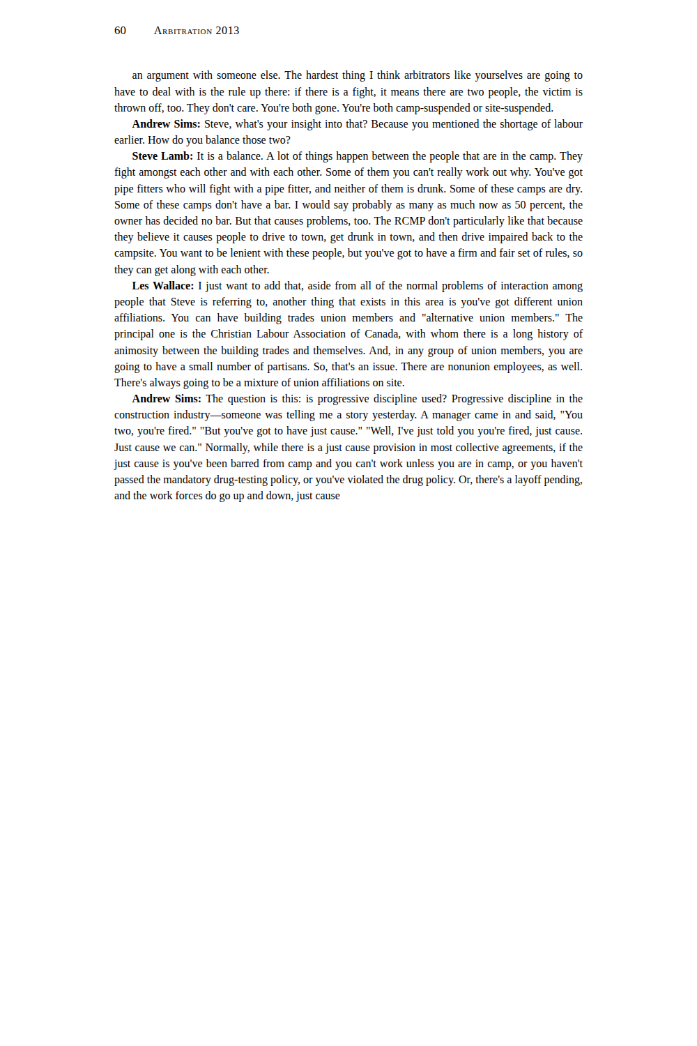60 Arbitration 2013
an argument with someone else. The hardest thing I think arbitrators like yourselves are going to have to deal with is the rule up there: if there is a fight, it means there are two people, the victim is thrown off, too. They don't care. You're both gone. You're both camp-suspended or site-suspended.
Andrew Sims: Steve, what's your insight into that? Because you mentioned the shortage of labour earlier. How do you balance those two?
Steve Lamb: It is a balance. A lot of things happen between the people that are in the camp. They fight amongst each other and with each other. Some of them you can't really work out why. You've got pipe fitters who will fight with a pipe fitter, and neither of them is drunk. Some of these camps are dry. Some of these camps don't have a bar. I would say probably as many as much now as 50 percent, the owner has decided no bar. But that causes problems, too. The RCMP don't particularly like that because they believe it causes people to drive to town, get drunk in town, and then drive impaired back to the campsite. You want to be lenient with these people, but you've got to have a firm and fair set of rules, so they can get along with each other.
Les Wallace: I just want to add that, aside from all of the normal problems of interaction among people that Steve is referring to, another thing that exists in this area is you've got different union affiliations. You can have building trades union members and "alternative union members." The principal one is the Christian Labour Association of Canada, with whom there is a long history of animosity between the building trades and themselves. And, in any group of union members, you are going to have a small number of partisans. So, that's an issue. There are nonunion employees, as well. There's always going to be a mixture of union affiliations on site.
Andrew Sims: The question is this: is progressive discipline used? Progressive discipline in the construction industry—someone was telling me a story yesterday. A manager came in and said, "You two, you're fired." "But you've got to have just cause." "Well, I've just told you you're fired, just cause. Just cause we can." Normally, while there is a just cause provision in most collective agreements, if the just cause is you've been barred from camp and you can't work unless you are in camp, or you haven't passed the mandatory drug-testing policy, or you've violated the drug policy. Or, there's a layoff pending, and the work forces do go up and down, just cause